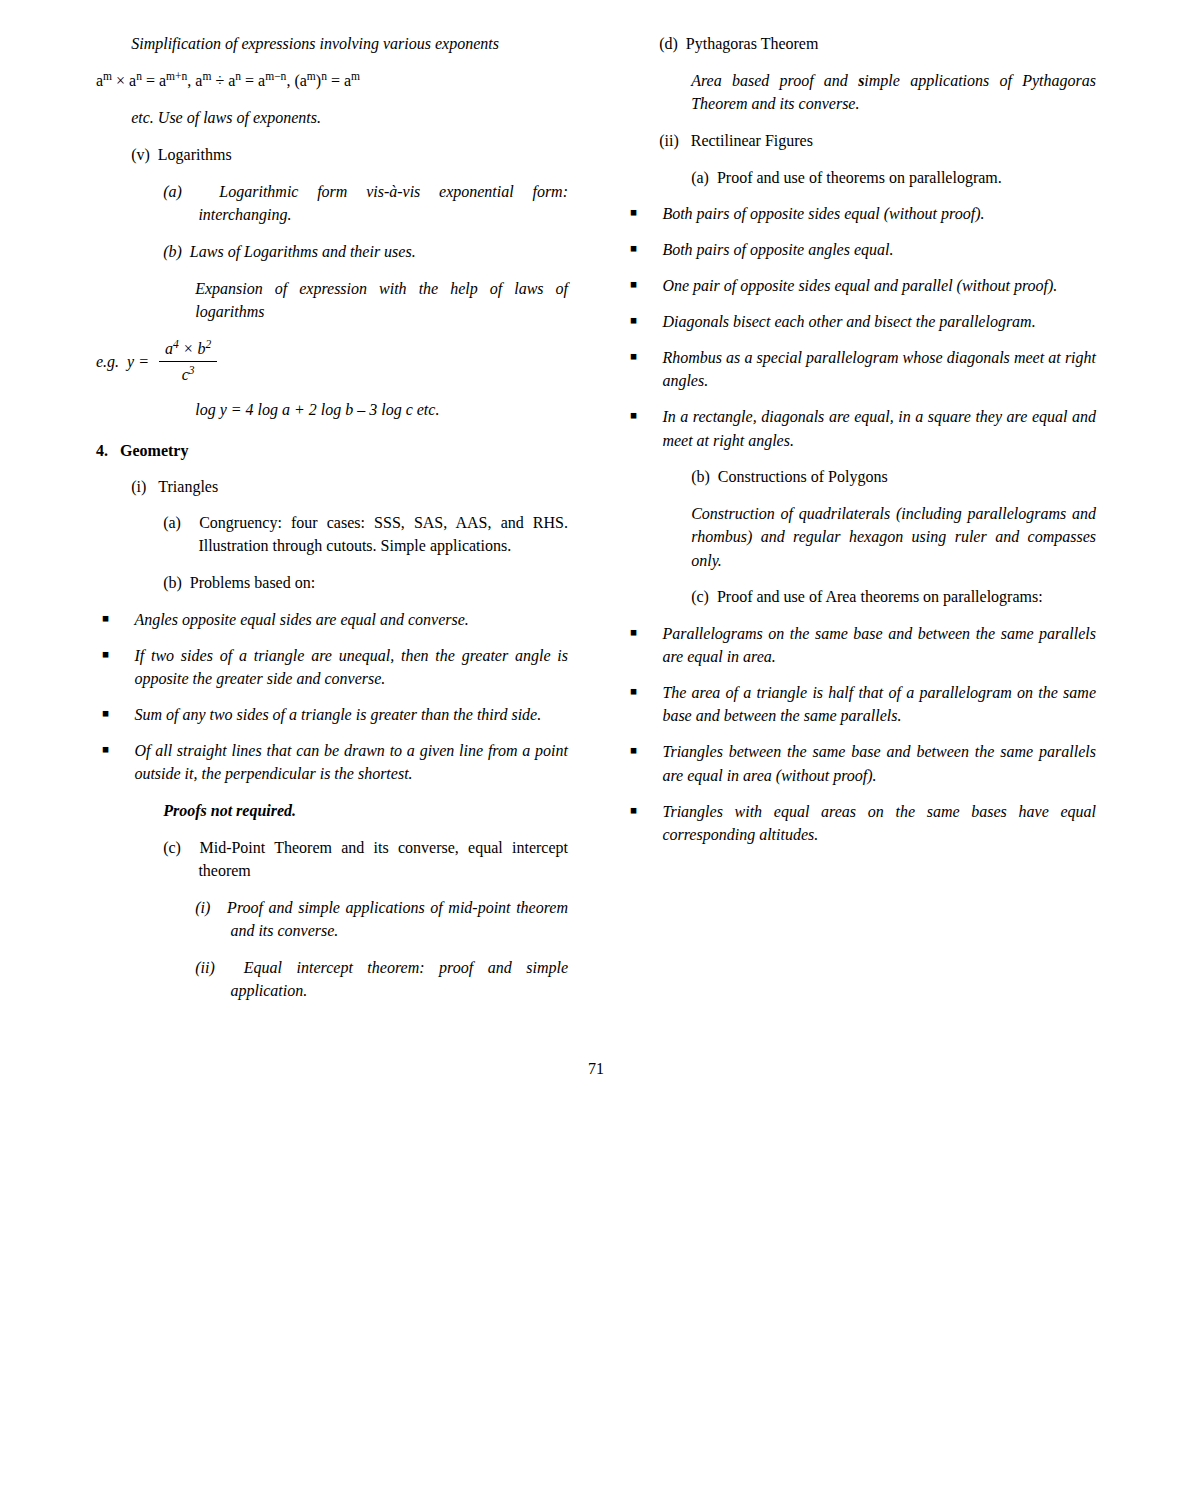Simplification of expressions involving various exponents
am × an = am+n, am ÷ an = am−n, (am)n = am
etc. Use of laws of exponents.
(v) Logarithms
(a) Logarithmic form vis-à-vis exponential form: interchanging.
(b) Laws of Logarithms and their uses.
Expansion of expression with the help of laws of logarithms
e.g. y = a4 × b2 c3
log y = 4 log a + 2 log b – 3 log c etc.
4. Geometry
(i) Triangles
(a) Congruency: four cases: SSS, SAS, AAS, and RHS. Illustration through cutouts. Simple applications.
(b) Problems based on:
Angles opposite equal sides are equal and converse.
If two sides of a triangle are unequal, then the greater angle is opposite the greater side and converse.
Sum of any two sides of a triangle is greater than the third side.
Of all straight lines that can be drawn to a given line from a point outside it, the perpendicular is the shortest.
Proofs not required.
(c) Mid-Point Theorem and its converse, equal intercept theorem
(i) Proof and simple applications of mid-point theorem and its converse.
(ii) Equal intercept theorem: proof and simple application.
(d) Pythagoras Theorem
Area based proof and simple applications of Pythagoras Theorem and its converse.
(ii) Rectilinear Figures
(a) Proof and use of theorems on parallelogram.
Both pairs of opposite sides equal (without proof).
Both pairs of opposite angles equal.
One pair of opposite sides equal and parallel (without proof).
Diagonals bisect each other and bisect the parallelogram.
Rhombus as a special parallelogram whose diagonals meet at right angles.
In a rectangle, diagonals are equal, in a square they are equal and meet at right angles.
(b) Constructions of Polygons
Construction of quadrilaterals (including parallelograms and rhombus) and regular hexagon using ruler and compasses only.
(c) Proof and use of Area theorems on parallelograms:
Parallelograms on the same base and between the same parallels are equal in area.
The area of a triangle is half that of a parallelogram on the same base and between the same parallels.
Triangles between the same base and between the same parallels are equal in area (without proof).
Triangles with equal areas on the same bases have equal corresponding altitudes.
71